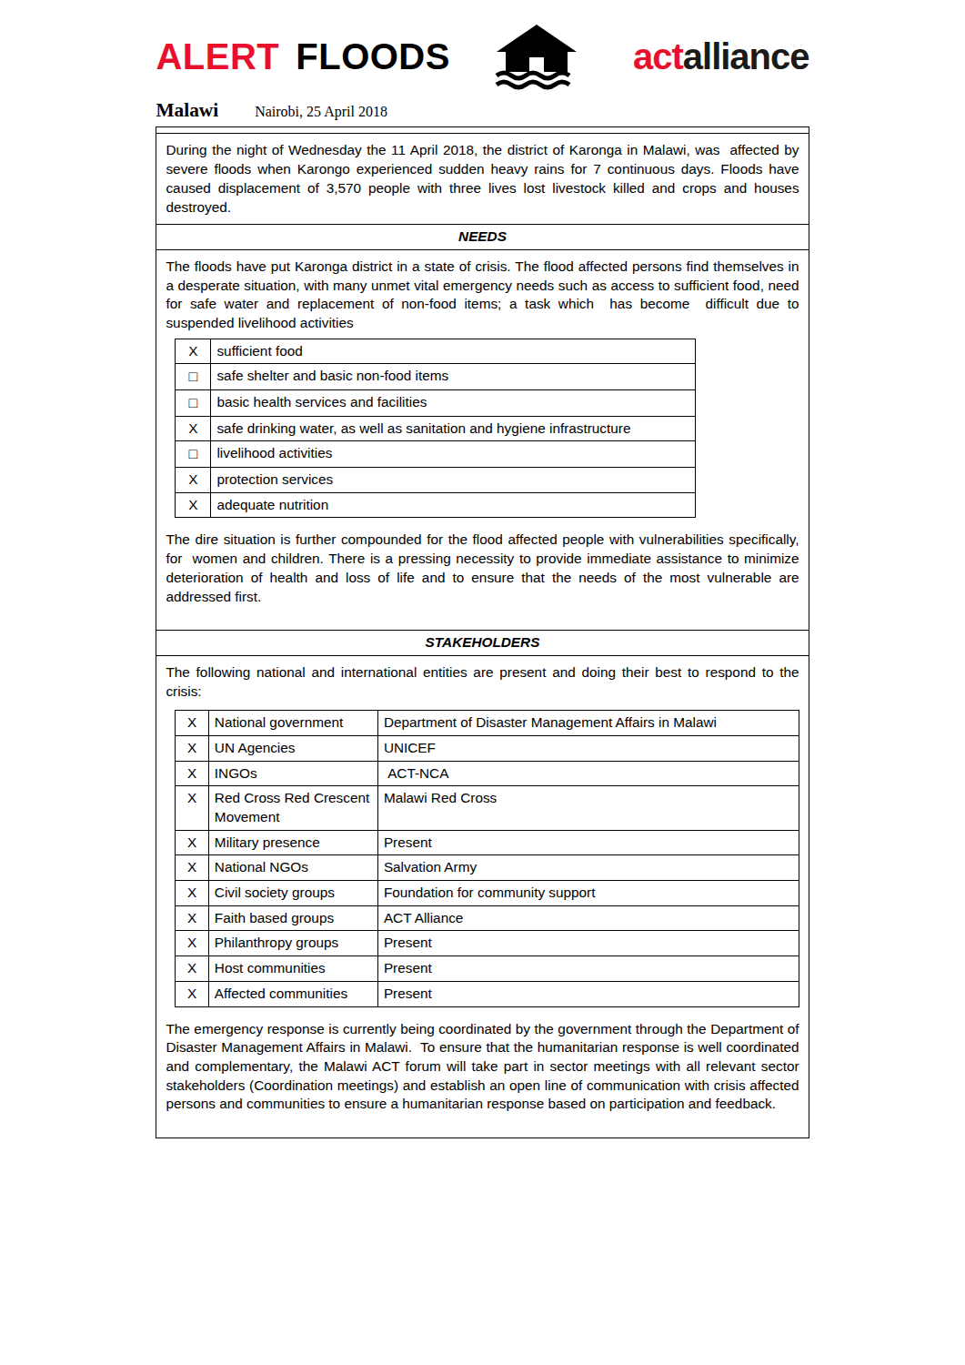ALERT FLOODS
act alliance
Malawi
Nairobi, 25 April 2018
During the night of Wednesday the 11 April 2018, the district of Karonga in Malawi, was affected by severe floods when Karongo experienced sudden heavy rains for 7 continuous days. Floods have caused displacement of 3,570 people with three lives lost livestock killed and crops and houses destroyed.
NEEDS
The floods have put Karonga district in a state of crisis. The flood affected persons find themselves in a desperate situation, with many unmet vital emergency needs such as access to sufficient food, need for safe water and replacement of non-food items; a task which has become difficult due to suspended livelihood activities
| X | sufficient food |
| | safe shelter and basic non-food items |
| | basic health services and facilities |
| X | safe drinking water, as well as sanitation and hygiene infrastructure |
| | livelihood activities |
| X | protection services |
| X | adequate nutrition |
The dire situation is further compounded for the flood affected people with vulnerabilities specifically, for women and children. There is a pressing necessity to provide immediate assistance to minimize deterioration of health and loss of life and to ensure that the needs of the most vulnerable are addressed first.
STAKEHOLDERS
The following national and international entities are present and doing their best to respond to the crisis:
| X | National government | Department of Disaster Management Affairs in Malawi |
| X | UN Agencies | UNICEF |
| X | INGOs | ACT-NCA |
| X | Red Cross Red Crescent Movement | Malawi Red Cross |
| X | Military presence | Present |
| X | National NGOs | Salvation Army |
| X | Civil society groups | Foundation for community support |
| X | Faith based groups | ACT Alliance |
| X | Philanthropy groups | Present |
| X | Host communities | Present |
| X | Affected communities | Present |
The emergency response is currently being coordinated by the government through the Department of Disaster Management Affairs in Malawi. To ensure that the humanitarian response is well coordinated and complementary, the Malawi ACT forum will take part in sector meetings with all relevant sector stakeholders (Coordination meetings) and establish an open line of communication with crisis affected persons and communities to ensure a humanitarian response based on participation and feedback.